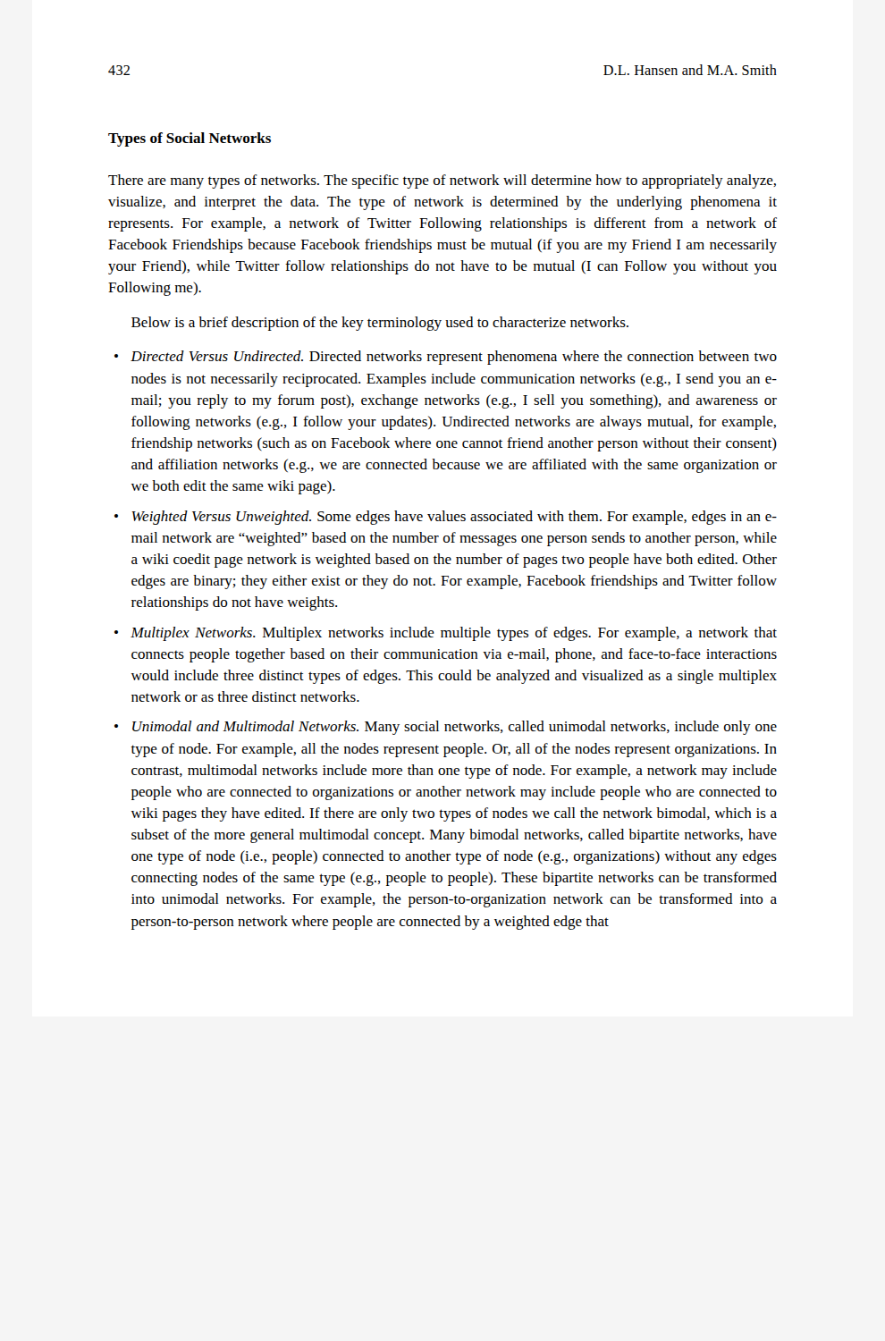432 D.L. Hansen and M.A. Smith
Types of Social Networks
There are many types of networks. The specific type of network will determine how to appropriately analyze, visualize, and interpret the data. The type of network is determined by the underlying phenomena it represents. For example, a network of Twitter Following relationships is different from a network of Facebook Friendships because Facebook friendships must be mutual (if you are my Friend I am necessarily your Friend), while Twitter follow relationships do not have to be mutual (I can Follow you without you Following me).
Below is a brief description of the key terminology used to characterize networks.
Directed Versus Undirected. Directed networks represent phenomena where the connection between two nodes is not necessarily reciprocated. Examples include communication networks (e.g., I send you an e-mail; you reply to my forum post), exchange networks (e.g., I sell you something), and awareness or following networks (e.g., I follow your updates). Undirected networks are always mutual, for example, friendship networks (such as on Facebook where one cannot friend another person without their consent) and affiliation networks (e.g., we are connected because we are affiliated with the same organization or we both edit the same wiki page).
Weighted Versus Unweighted. Some edges have values associated with them. For example, edges in an e-mail network are “weighted” based on the number of messages one person sends to another person, while a wiki coedit page network is weighted based on the number of pages two people have both edited. Other edges are binary; they either exist or they do not. For example, Facebook friendships and Twitter follow relationships do not have weights.
Multiplex Networks. Multiplex networks include multiple types of edges. For example, a network that connects people together based on their communication via e-mail, phone, and face-to-face interactions would include three distinct types of edges. This could be analyzed and visualized as a single multiplex network or as three distinct networks.
Unimodal and Multimodal Networks. Many social networks, called unimodal networks, include only one type of node. For example, all the nodes represent people. Or, all of the nodes represent organizations. In contrast, multimodal networks include more than one type of node. For example, a network may include people who are connected to organizations or another network may include people who are connected to wiki pages they have edited. If there are only two types of nodes we call the network bimodal, which is a subset of the more general multimodal concept. Many bimodal networks, called bipartite networks, have one type of node (i.e., people) connected to another type of node (e.g., organizations) without any edges connecting nodes of the same type (e.g., people to people). These bipartite networks can be transformed into unimodal networks. For example, the person-to-organization network can be transformed into a person-to-person network where people are connected by a weighted edge that